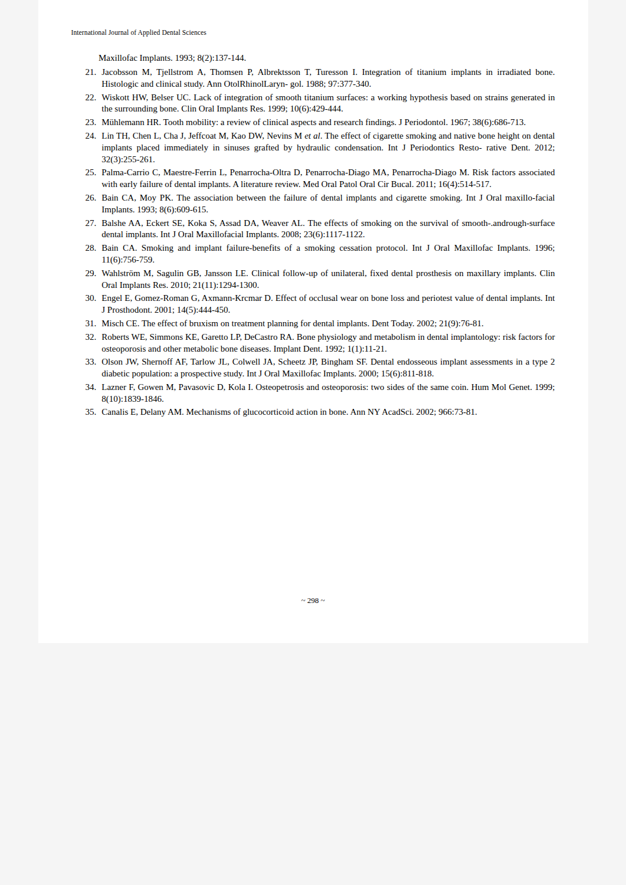International Journal of Applied Dental Sciences
Maxillofac Implants. 1993; 8(2):137-144.
Jacobsson M, Tjellstrom A, Thomsen P, Albrektsson T, Turesson I. Integration of titanium implants in irradiated bone. Histologic and clinical study. Ann OtolRhinolLaryn- gol. 1988; 97:377-340.
Wiskott HW, Belser UC. Lack of integration of smooth titanium surfaces: a working hypothesis based on strains generated in the surrounding bone. Clin Oral Implants Res. 1999; 10(6):429-444.
Mühlemann HR. Tooth mobility: a review of clinical aspects and research findings. J Periodontol. 1967; 38(6):686-713.
Lin TH, Chen L, Cha J, Jeffcoat M, Kao DW, Nevins M et al. The effect of cigarette smoking and native bone height on dental implants placed immediately in sinuses grafted by hydraulic condensation. Int J Periodontics Resto- rative Dent. 2012; 32(3):255-261.
Palma-Carrio C, Maestre-Ferrin L, Penarrocha-Oltra D, Penarrocha-Diago MA, Penarrocha-Diago M. Risk factors associated with early failure of dental implants. A literature review. Med Oral Patol Oral Cir Bucal. 2011; 16(4):514-517.
Bain CA, Moy PK. The association between the failure of dental implants and cigarette smoking. Int J Oral maxillo-facial Implants. 1993; 8(6):609-615.
Balshe AA, Eckert SE, Koka S, Assad DA, Weaver AL. The effects of smoking on the survival of smooth-.andrough-surface dental implants. Int J Oral Maxillofacial Implants. 2008; 23(6):1117-1122.
Bain CA. Smoking and implant failure-benefits of a smoking cessation protocol. Int J Oral Maxillofac Implants. 1996; 11(6):756-759.
Wahlström M, Sagulin GB, Jansson LE. Clinical follow-up of unilateral, fixed dental prosthesis on maxillary implants. Clin Oral Implants Res. 2010; 21(11):1294-1300.
Engel E, Gomez-Roman G, Axmann-Krcmar D. Effect of occlusal wear on bone loss and periotest value of dental implants. Int J Prosthodont. 2001; 14(5):444-450.
Misch CE. The effect of bruxism on treatment planning for dental implants. Dent Today. 2002; 21(9):76-81.
Roberts WE, Simmons KE, Garetto LP, DeCastro RA. Bone physiology and metabolism in dental implantology: risk factors for osteoporosis and other metabolic bone diseases. Implant Dent. 1992; 1(1):11-21.
Olson JW, Shernoff AF, Tarlow JL, Colwell JA, Scheetz JP, Bingham SF. Dental endosseous implant assessments in a type 2 diabetic population: a prospective study. Int J Oral Maxillofac Implants. 2000; 15(6):811-818.
Lazner F, Gowen M, Pavasovic D, Kola I. Osteopetrosis and osteoporosis: two sides of the same coin. Hum Mol Genet. 1999; 8(10):1839-1846.
Canalis E, Delany AM. Mechanisms of glucocorticoid action in bone. Ann NY AcadSci. 2002; 966:73-81.
~ 298 ~